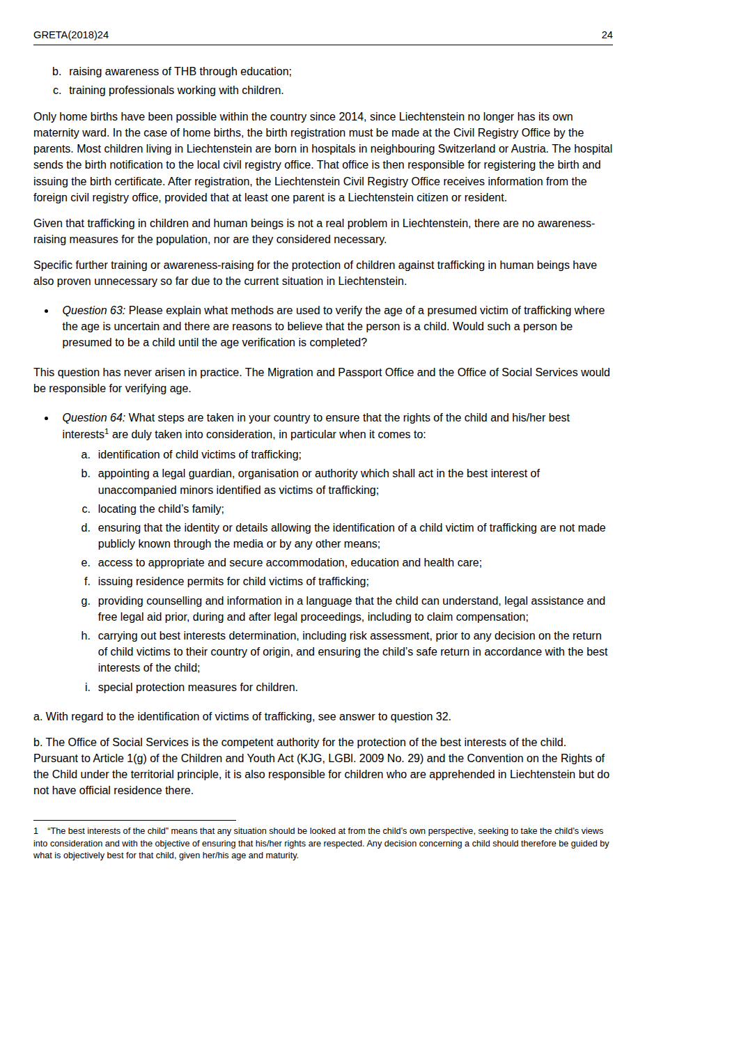GRETA(2018)24 24
raising awareness of THB through education;
training professionals working with children.
Only home births have been possible within the country since 2014, since Liechtenstein no longer has its own maternity ward. In the case of home births, the birth registration must be made at the Civil Registry Office by the parents. Most children living in Liechtenstein are born in hospitals in neighbouring Switzerland or Austria. The hospital sends the birth notification to the local civil registry office. That office is then responsible for registering the birth and issuing the birth certificate. After registration, the Liechtenstein Civil Registry Office receives information from the foreign civil registry office, provided that at least one parent is a Liechtenstein citizen or resident.
Given that trafficking in children and human beings is not a real problem in Liechtenstein, there are no awareness-raising measures for the population, nor are they considered necessary.
Specific further training or awareness-raising for the protection of children against trafficking in human beings have also proven unnecessary so far due to the current situation in Liechtenstein.
Question 63: Please explain what methods are used to verify the age of a presumed victim of trafficking where the age is uncertain and there are reasons to believe that the person is a child. Would such a person be presumed to be a child until the age verification is completed?
This question has never arisen in practice. The Migration and Passport Office and the Office of Social Services would be responsible for verifying age.
Question 64: What steps are taken in your country to ensure that the rights of the child and his/her best interests1 are duly taken into consideration, in particular when it comes to:
identification of child victims of trafficking;
appointing a legal guardian, organisation or authority which shall act in the best interest of unaccompanied minors identified as victims of trafficking;
locating the child’s family;
ensuring that the identity or details allowing the identification of a child victim of trafficking are not made publicly known through the media or by any other means;
access to appropriate and secure accommodation, education and health care;
issuing residence permits for child victims of trafficking;
providing counselling and information in a language that the child can understand, legal assistance and free legal aid prior, during and after legal proceedings, including to claim compensation;
carrying out best interests determination, including risk assessment, prior to any decision on the return of child victims to their country of origin, and ensuring the child’s safe return in accordance with the best interests of the child;
special protection measures for children.
a. With regard to the identification of victims of trafficking, see answer to question 32.
b. The Office of Social Services is the competent authority for the protection of the best interests of the child. Pursuant to Article 1(g) of the Children and Youth Act (KJG, LGBl. 2009 No. 29) and the Convention on the Rights of the Child under the territorial principle, it is also responsible for children who are apprehended in Liechtenstein but do not have official residence there.
1“The best interests of the child” means that any situation should be looked at from the child’s own perspective, seeking to take the child’s views into consideration and with the objective of ensuring that his/her rights are respected. Any decision concerning a child should therefore be guided by what is objectively best for that child, given her/his age and maturity.